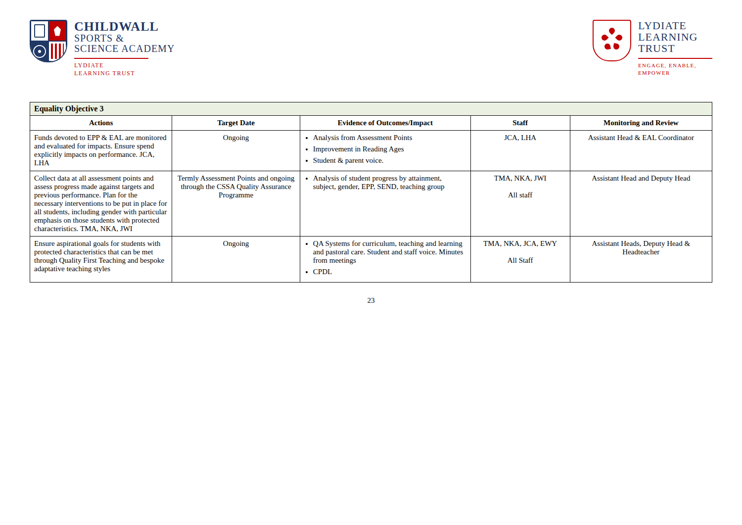CHILDWALL
SPORTS &
SCIENCE ACADEMY
LYDIATE
LEARNING TRUST
LYDIATE
LEARNING
TRUST
ENGAGE, ENABLE,
EMPOWER
Equality Objective 3
| Actions | Target Date | Evidence of Outcomes/Impact | Staff | Monitoring and Review |
| --- | --- | --- | --- | --- |
| Funds devoted to EPP & EAL are monitored and evaluated for impacts. Ensure spend explicitly impacts on performance. JCA, LHA | Ongoing | Analysis from Assessment Points Improvement in Reading Ages Student & parent voice. | JCA, LHA | Assistant Head & EAL Coordinator |
| Collect data at all assessment points and assess progress made against targets and previous performance. Plan for the necessary interventions to be put in place for all students, including gender with particular emphasis on those students with protected characteristics. TMA, NKA, JWI | Termly Assessment Points and ongoing through the CSSA Quality Assurance Programme | Analysis of student progress by attainment, subject, gender, EPP, SEND, teaching group | TMA, NKA, JWI All staff | Assistant Head and Deputy Head |
| Ensure aspirational goals for students with protected characteristics that can be met through Quality First Teaching and bespoke adaptative teaching styles | Ongoing | QA Systems for curriculum, teaching and learning and pastoral care. Student and staff voice. Minutes from meetings CPDL | TMA, NKA, JCA, EWY All Staff | Assistant Heads, Deputy Head & Headteacher |
23